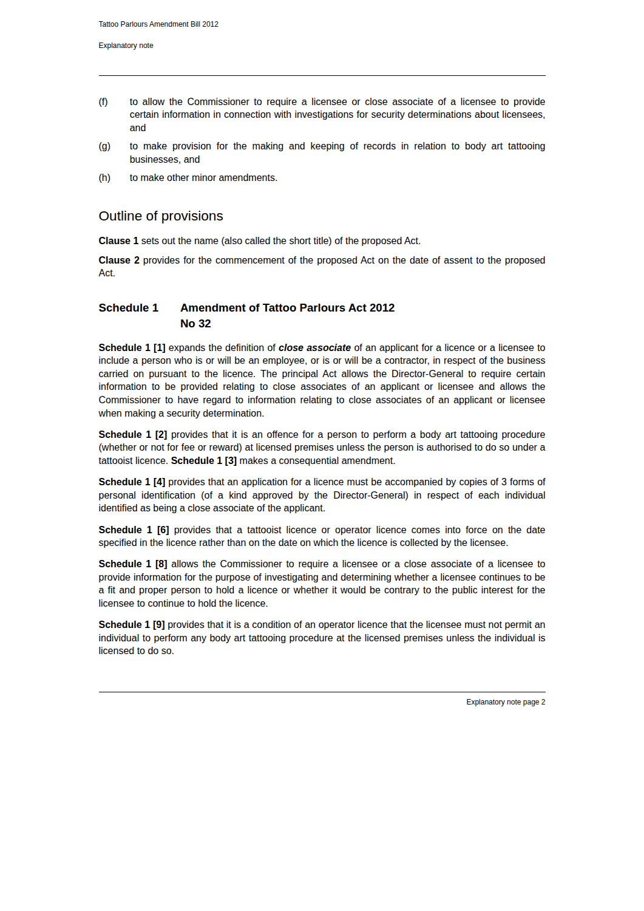Tattoo Parlours Amendment Bill 2012
Explanatory note
(f) to allow the Commissioner to require a licensee or close associate of a licensee to provide certain information in connection with investigations for security determinations about licensees, and
(g) to make provision for the making and keeping of records in relation to body art tattooing businesses, and
(h) to make other minor amendments.
Outline of provisions
Clause 1 sets out the name (also called the short title) of the proposed Act.
Clause 2 provides for the commencement of the proposed Act on the date of assent to the proposed Act.
Schedule 1 Amendment of Tattoo Parlours Act 2012
No 32
Schedule 1 [1] expands the definition of close associate of an applicant for a licence or a licensee to include a person who is or will be an employee, or is or will be a contractor, in respect of the business carried on pursuant to the licence. The principal Act allows the Director-General to require certain information to be provided relating to close associates of an applicant or licensee and allows the Commissioner to have regard to information relating to close associates of an applicant or licensee when making a security determination.
Schedule 1 [2] provides that it is an offence for a person to perform a body art tattooing procedure (whether or not for fee or reward) at licensed premises unless the person is authorised to do so under a tattooist licence. Schedule 1 [3] makes a consequential amendment.
Schedule 1 [4] provides that an application for a licence must be accompanied by copies of 3 forms of personal identification (of a kind approved by the Director-General) in respect of each individual identified as being a close associate of the applicant.
Schedule 1 [6] provides that a tattooist licence or operator licence comes into force on the date specified in the licence rather than on the date on which the licence is collected by the licensee.
Schedule 1 [8] allows the Commissioner to require a licensee or a close associate of a licensee to provide information for the purpose of investigating and determining whether a licensee continues to be a fit and proper person to hold a licence or whether it would be contrary to the public interest for the licensee to continue to hold the licence.
Schedule 1 [9] provides that it is a condition of an operator licence that the licensee must not permit an individual to perform any body art tattooing procedure at the licensed premises unless the individual is licensed to do so.
Explanatory note page 2